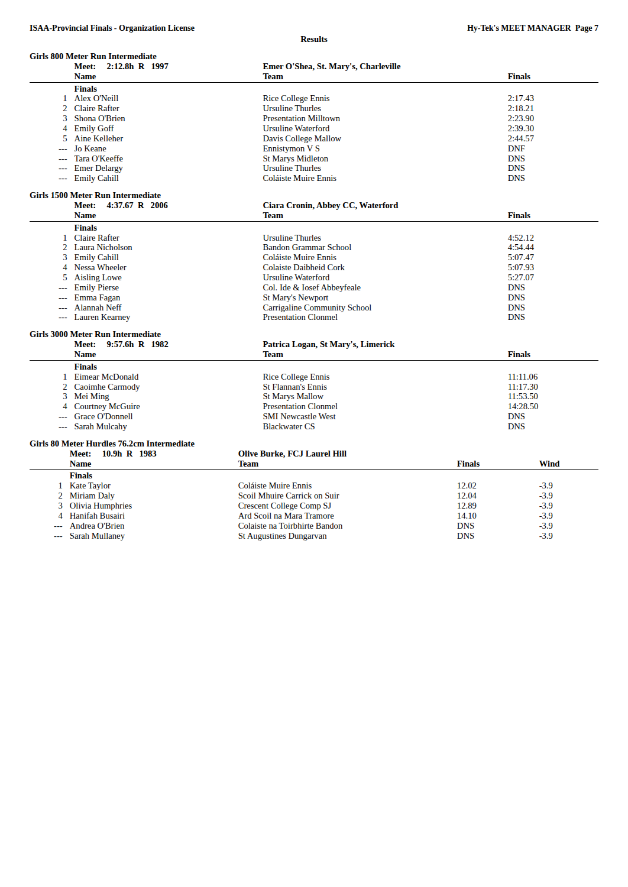ISAA-Provincial Finals - Organization License Hy-Tek's MEET MANAGER Page 7
Results
Girls 800 Meter Run Intermediate
| | Meet: 2:12.8h R 1997 | Emer O'Shea, St. Mary's, Charleville | |
| | Name | Team | Finals |
| | Finals | | |
| 1 | Alex O'Neill | Rice College Ennis | 2:17.43 |
| 2 | Claire Rafter | Ursuline Thurles | 2:18.21 |
| 3 | Shona O'Brien | Presentation Milltown | 2:23.90 |
| 4 | Emily Goff | Ursuline Waterford | 2:39.30 |
| 5 | Aine Kelleher | Davis College Mallow | 2:44.57 |
| --- | Jo Keane | Ennistymon V S | DNF |
| --- | Tara O'Keeffe | St Marys Midleton | DNS |
| --- | Emer Delargy | Ursuline Thurles | DNS |
| --- | Emily Cahill | Coláiste Muire Ennis | DNS |
Girls 1500 Meter Run Intermediate
| | Meet: 4:37.67 R 2006 | Ciara Cronin, Abbey CC, Waterford | |
| | Name | Team | Finals |
| | Finals | | |
| 1 | Claire Rafter | Ursuline Thurles | 4:52.12 |
| 2 | Laura Nicholson | Bandon Grammar School | 4:54.44 |
| 3 | Emily Cahill | Coláiste Muire Ennis | 5:07.47 |
| 4 | Nessa Wheeler | Colaiste Daibheid Cork | 5:07.93 |
| 5 | Aisling Lowe | Ursuline Waterford | 5:27.07 |
| --- | Emily Pierse | Col. Ide & Iosef Abbeyfeale | DNS |
| --- | Emma Fagan | St Mary's Newport | DNS |
| --- | Alannah Neff | Carrigaline Community School | DNS |
| --- | Lauren Kearney | Presentation Clonmel | DNS |
Girls 3000 Meter Run Intermediate
| | Meet: 9:57.6h R 1982 | Patrica Logan, St Mary's, Limerick | |
| | Name | Team | Finals |
| | Finals | | |
| 1 | Eimear McDonald | Rice College Ennis | 11:11.06 |
| 2 | Caoimhe Carmody | St Flannan's Ennis | 11:17.30 |
| 3 | Mei Ming | St Marys Mallow | 11:53.50 |
| 4 | Courtney McGuire | Presentation Clonmel | 14:28.50 |
| --- | Grace O'Donnell | SMI Newcastle West | DNS |
| --- | Sarah Mulcahy | Blackwater CS | DNS |
Girls 80 Meter Hurdles 76.2cm Intermediate
| | Meet: 10.9h R 1983 | Olive Burke, FCJ Laurel Hill | | |
| | Name | Team | Finals | Wind |
| | Finals | | | |
| 1 | Kate Taylor | Coláiste Muire Ennis | 12.02 | -3.9 |
| 2 | Miriam Daly | Scoil Mhuire Carrick on Suir | 12.04 | -3.9 |
| 3 | Olivia Humphries | Crescent College Comp SJ | 12.89 | -3.9 |
| 4 | Hanifah Busairi | Ard Scoil na Mara Tramore | 14.10 | -3.9 |
| --- | Andrea O'Brien | Colaiste na Toirbhirte Bandon | DNS | -3.9 |
| --- | Sarah Mullaney | St Augustines Dungarvan | DNS | -3.9 |